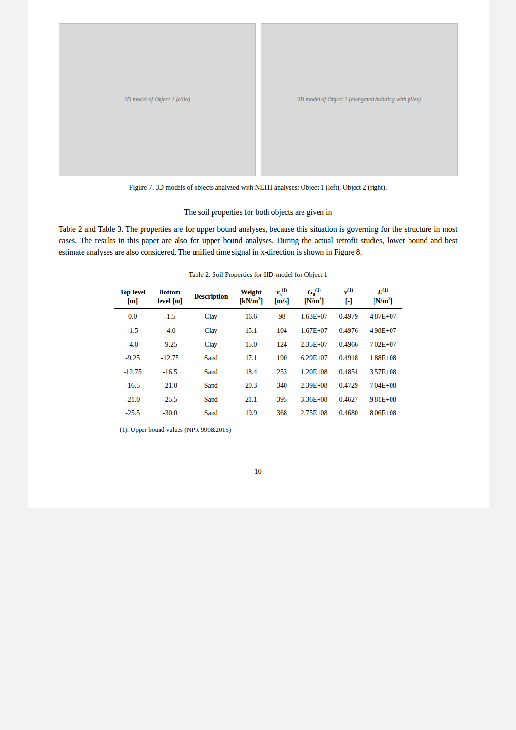3D model of Object 1 (villa)
3D model of Object 2 (elongated building with piles)
Figure 7. 3D models of objects analyzed with NLTH analyses: Object 1 (left), Object 2 (right).
The soil properties for both objects are given in
Table 2 and Table 3. The properties are for upper bound analyses, because this situation is governing for the structure in most cases. The results in this paper are also for upper bound analyses. During the actual retrofit studies, lower bound and best estimate analyses are also considered. The unified time signal in x-direction is shown in Figure 8.
Table 2. Soil Properties for HD-model for Object 1
| Top level [m] | Bottom level [m] | Description | Weight [kN/m 3 ] | v s (1) [m/s] | G 0 (1) [N/m 2 ] | v (1) [-] | E (1) [N/m 2 ] |
| --- | --- | --- | --- | --- | --- | --- | --- |
| 0.0 | -1.5 | Clay | 16.6 | 98 | 1.63E+07 | 0.4979 | 4.87E+07 |
| -1.5 | -4.0 | Clay | 15.1 | 104 | 1.67E+07 | 0.4976 | 4.98E+07 |
| -4.0 | -9.25 | Clay | 15.0 | 124 | 2.35E+07 | 0.4966 | 7.02E+07 |
| -9.25 | -12.75 | Sand | 17.1 | 190 | 6.29E+07 | 0.4918 | 1.88E+08 |
| -12.75 | -16.5 | Sand | 18.4 | 253 | 1.20E+08 | 0.4854 | 3.57E+08 |
| -16.5 | -21.0 | Sand | 20.3 | 340 | 2.39E+08 | 0.4729 | 7.04E+08 |
| -21.0 | -25.5 | Sand | 21.1 | 395 | 3.36E+08 | 0.4627 | 9.81E+08 |
| -25.5 | -30.0 | Sand | 19.9 | 368 | 2.75E+08 | 0.4680 | 8.06E+08 |
| (1): Upper bound values (NPR 9998:2015) |
10